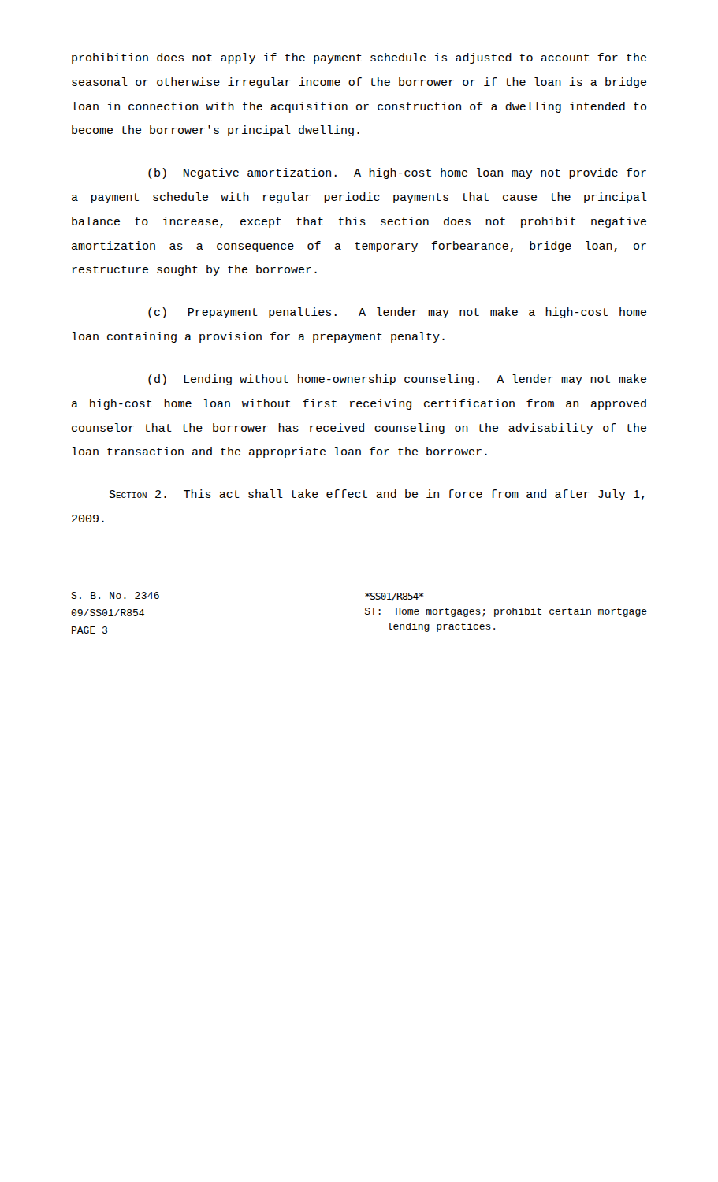prohibition does not apply if the payment schedule is adjusted to account for the seasonal or otherwise irregular income of the borrower or if the loan is a bridge loan in connection with the acquisition or construction of a dwelling intended to become the borrower's principal dwelling.
(b) Negative amortization. A high-cost home loan may not provide for a payment schedule with regular periodic payments that cause the principal balance to increase, except that this section does not prohibit negative amortization as a consequence of a temporary forbearance, bridge loan, or restructure sought by the borrower.
(c) Prepayment penalties. A lender may not make a high-cost home loan containing a provision for a prepayment penalty.
(d) Lending without home-ownership counseling. A lender may not make a high-cost home loan without first receiving certification from an approved counselor that the borrower has received counseling on the advisability of the loan transaction and the appropriate loan for the borrower.
Section 2. This act shall take effect and be in force from and after July 1, 2009.
S. B. No. 2346
09/SS01/R854
PAGE 3
*SS01/R854*
ST: Home mortgages; prohibit certain mortgage
lending practices.